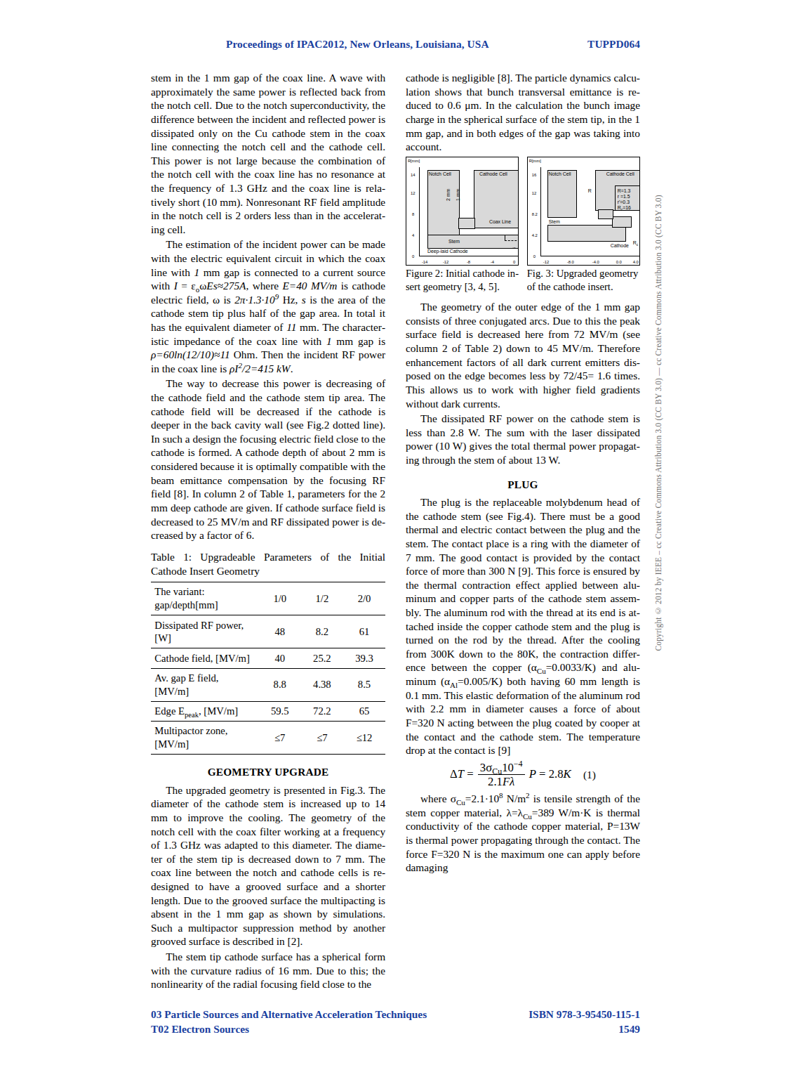Copyright © 2012 by IEEE – cc Creative Commons Attribution 3.0 (CC BY 3.0) — cc Creative Commons Attribution 3.0 (CC BY 3.0)
Proceedings of IPAC2012, New Orleans, Louisiana, USA
TUPPD064
stem in the 1 mm gap of the coax line. A wave with approximately the same power is reflected back from the notch cell. Due to the notch superconductivity, the difference between the incident and reflected power is dissipated only on the Cu cathode stem in the coax line connecting the notch cell and the cathode cell. This power is not large because the combination of the notch cell with the coax line has no resonance at the frequency of 1.3 GHz and the coax line is relatively short (10 mm). Nonresonant RF field amplitude in the notch cell is 2 orders less than in the accelerating cell.
The estimation of the incident power can be made with the electric equivalent circuit in which the coax line with 1 mm gap is connected to a current source with I = εoωEs≈275A, where E=40 MV/m is cathode electric field, ω is 2π·1.3·109 Hz, s is the area of the cathode stem tip plus half of the gap area. In total it has the equivalent diameter of 11 mm. The characteristic impedance of the coax line with 1 mm gap is ρ=60ln(12/10)≈11 Ohm. Then the incident RF power in the coax line is ρI2/2=415 kW.
The way to decrease this power is decreasing of the cathode field and the cathode stem tip area. The cathode field will be decreased if the cathode is deeper in the back cavity wall (see Fig.2 dotted line). In such a design the focusing electric field close to the cathode is formed. A cathode depth of about 2 mm is considered because it is optimally compatible with the beam emittance compensation by the focusing RF field [8]. In column 2 of Table 1, parameters for the 2 mm deep cathode are given. If cathode surface field is decreased to 25 MV/m and RF dissipated power is decreased by a factor of 6.
Table 1: Upgradeable Parameters of the Initial Cathode Insert Geometry
| The variant: gap/depth[mm] | 1/0 | 1/2 | 2/0 |
| Dissipated RF power, [W] | 48 | 8.2 | 61 |
| Cathode field, [MV/m] | 40 | 25.2 | 39.3 |
| Av. gap E field, [MV/m] | 8.8 | 4.38 | 8.5 |
| Edge E peak , [MV/m] | 59.5 | 72.2 | 65 |
| Multipactor zone, [MV/m] | ≤7 | ≤7 | ≤12 |
Geometry Upgrade
The upgraded geometry is presented in Fig.3. The diameter of the cathode stem is increased up to 14 mm to improve the cooling. The geometry of the notch cell with the coax filter working at a frequency of 1.3 GHz was adapted to this diameter. The diameter of the stem tip is decreased down to 7 mm. The coax line between the notch and cathode cells is redesigned to have a grooved surface and a shorter length. Due to the grooved surface the multipacting is absent in the 1 mm gap as shown by simulations. Such a multipactor suppression method by another grooved surface is described in [2].
The stem tip cathode surface has a spherical form with the curvature radius of 16 mm. Due to this; the nonlinearity of the radial focusing field close to the
cathode is negligible [8]. The particle dynamics calculation shows that bunch transversal emittance is reduced to 0.6 μm. In the calculation the bunch image charge in the spherical surface of the stem tip, in the 1 mm gap, and in both edges of the gap was taking into account.
R[mm] 14 12 8 4 0 -14 -12 -8 -4 0
Notch Cell Cathode Cell Coax Line Stem Deep-laid Cathode 2 mm 1 mm →
R[mm] 16 12 8.2 4.2 0 -12 -8.0 -4.0 0.0 4.0 Z[mm]
Notch Cell Cathode Cell R Stem Cathode Rc R=1.3 r =1.5 r'=0.3 Rc=16
Figure 2: Initial cathode insert geometry [3, 4, 5].
Fig. 3: Upgraded geometry of the cathode insert.
The geometry of the outer edge of the 1 mm gap consists of three conjugated arcs. Due to this the peak surface field is decreased here from 72 MV/m (see column 2 of Table 2) down to 45 MV/m. Therefore enhancement factors of all dark current emitters disposed on the edge becomes less by 72/45= 1.6 times. This allows us to work with higher field gradients without dark currents.
The dissipated RF power on the cathode stem is less than 2.8 W. The sum with the laser dissipated power (10 W) gives the total thermal power propagating through the stem of about 13 W.
Plug
The plug is the replaceable molybdenum head of the cathode stem (see Fig.4). There must be a good thermal and electric contact between the plug and the stem. The contact place is a ring with the diameter of 7 mm. The good contact is provided by the contact force of more than 300 N [9]. This force is ensured by the thermal contraction effect applied between aluminum and copper parts of the cathode stem assembly. The aluminum rod with the thread at its end is attached inside the copper cathode stem and the plug is turned on the rod by the thread. After the cooling from 300K down to the 80K, the contraction difference between the copper (αCu=0.0033/K) and aluminum (αAl=0.005/K) both having 60 mm length is 0.1 mm. This elastic deformation of the aluminum rod with 2.2 mm in diameter causes a force of about F=320 N acting between the plug coated by cooper at the contact and the cathode stem. The temperature drop at the contact is [9]
ΔT = 3σCu10−4 2.1Fλ P = 2.8K (1)
where σCu=2.1·108 N/m2 is tensile strength of the stem copper material, λ=λCu=389 W/m·K is thermal conductivity of the cathode copper material, P=13W is thermal power propagating through the contact. The force F=320 N is the maximum one can apply before damaging
03 Particle Sources and Alternative Acceleration Techniques
ISBN 978-3-95450-115-1
T02 Electron Sources
1549